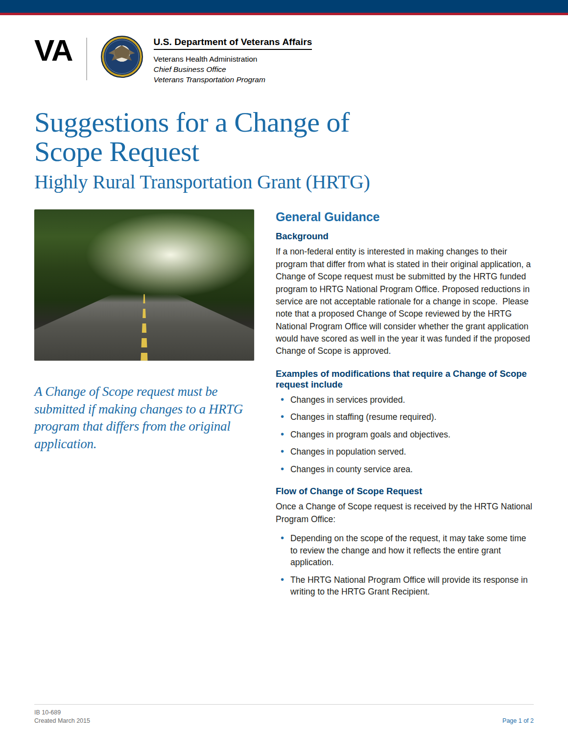VA
U.S. Department of Veterans Affairs
Veterans Health Administration
Chief Business Office
Veterans Transportation Program
Suggestions for a Change of
Scope Request
Highly Rural Transportation Grant (HRTG)
A Change of Scope request must be submitted if making changes to a HRTG program that differs from the original application.
General Guidance
Background
If a non-federal entity is interested in making changes to their program that differ from what is stated in their original application, a Change of Scope request must be submitted by the HRTG funded program to HRTG National Program Office. Proposed reductions in service are not acceptable rationale for a change in scope. Please note that a proposed Change of Scope reviewed by the HRTG National Program Office will consider whether the grant application would have scored as well in the year it was funded if the proposed Change of Scope is approved.
Examples of modifications that require a Change of Scope request include
Changes in services provided.
Changes in staffing (resume required).
Changes in program goals and objectives.
Changes in population served.
Changes in county service area.
Flow of Change of Scope Request
Once a Change of Scope request is received by the HRTG National Program Office:
Depending on the scope of the request, it may take some time to review the change and how it reflects the entire grant application.
The HRTG National Program Office will provide its response in writing to the HRTG Grant Recipient.
IB 10-689 Created March 2015
Page 1 of 2